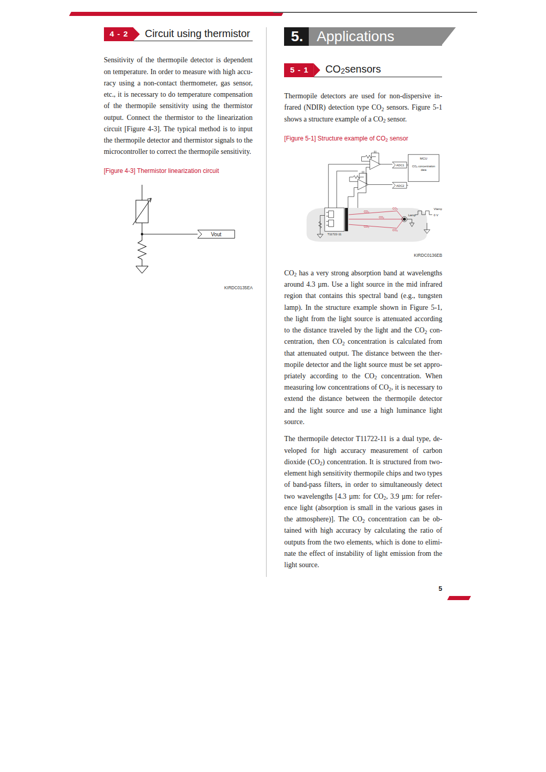4 - 2
Circuit using thermistor
Sensitivity of the thermopile detector is dependent on temperature. In order to measure with high accuracy using a non-contact thermometer, gas sensor, etc., it is necessary to do temperature compensation of the thermopile sensitivity using the thermistor output. Connect the thermistor to the linearization circuit [Figure 4-3]. The typical method is to input the thermopile detector and thermistor signals to the microcontroller to correct the thermopile sensitivity.
[Figure 4-3] Thermistor linearization circuit
Vout
KIRDC0135EA
5.
Applications
5 - 1
CO2 sensors
Thermopile detectors are used for non-dispersive infrared (NDIR) detection type CO2 sensors. Figure 5-1 shows a structure example of a CO2 sensor.
[Figure 5-1] Structure example of CO2 sensor
MCU CO2 concentration data ADC1 ADC2 T11722-11 Lamp Vlamp 0 V CO2 CO2 CO2 CO2 CO2
KIRDC0136EB
CO2 has a very strong absorption band at wavelengths around 4.3 µm. Use a light source in the mid infrared region that contains this spectral band (e.g., tungsten lamp). In the structure example shown in Figure 5-1, the light from the light source is attenuated according to the distance traveled by the light and the CO2 concentration, then CO2 concentration is calculated from that attenuated output. The distance between the thermopile detector and the light source must be set appropriately according to the CO2 concentration. When measuring low concentrations of CO2, it is necessary to extend the distance between the thermopile detector and the light source and use a high luminance light source.
The thermopile detector T11722-11 is a dual type, developed for high accuracy measurement of carbon dioxide (CO2) concentration. It is structured from two-element high sensitivity thermopile chips and two types of band-pass filters, in order to simultaneously detect two wavelengths [4.3 µm: for CO2, 3.9 µm: for reference light (absorption is small in the various gases in the atmosphere)]. The CO2 concentration can be obtained with high accuracy by calculating the ratio of outputs from the two elements, which is done to eliminate the effect of instability of light emission from the light source.
5